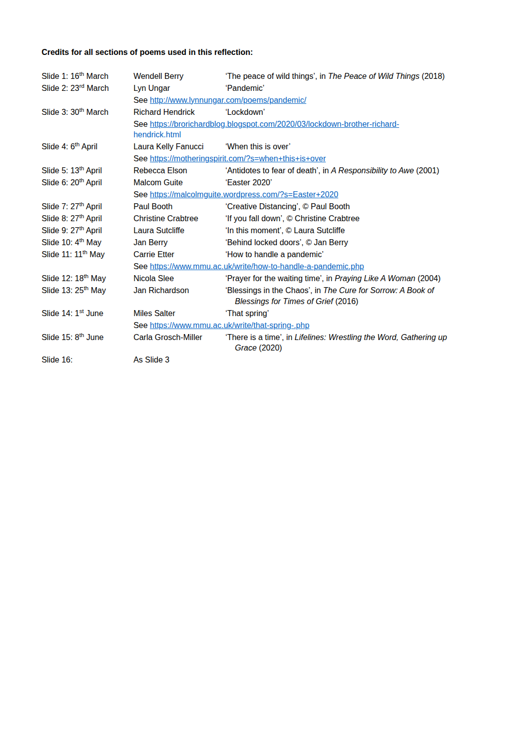Credits for all sections of poems used in this reflection:
| Slide 1: 16 th March | Wendell Berry | ‘The peace of wild things’, in The Peace of Wild Things (2018) |
| Slide 2: 23 rd March | Lyn Ungar | ‘Pandemic’ |
| | See http://www.lynnungar.com/poems/pandemic/ |
| Slide 3: 30 th March | Richard Hendrick | ‘Lockdown’ |
| | See https://brorichardblog.blogspot.com/2020/03/lockdown-brother-richard- hendrick.html |
| Slide 4: 6 th April | Laura Kelly Fanucci | ‘When this is over’ |
| | See https://motheringspirit.com/?s=when+this+is+over |
| Slide 5: 13 th April | Rebecca Elson | ‘Antidotes to fear of death’, in A Responsibility to Awe (2001) |
| Slide 6: 20 th April | Malcom Guite | ‘Easter 2020’ |
| | See https://malcolmguite.wordpress.com/?s=Easter+2020 |
| Slide 7: 27 th April | Paul Booth | ‘Creative Distancing’, © Paul Booth |
| Slide 8: 27 th April | Christine Crabtree | ‘If you fall down’, © Christine Crabtree |
| Slide 9: 27 th April | Laura Sutcliffe | ‘In this moment’, © Laura Sutcliffe |
| Slide 10: 4 th May | Jan Berry | ‘Behind locked doors’, © Jan Berry |
| Slide 11: 11 th May | Carrie Etter | ‘How to handle a pandemic’ |
| | See https://www.mmu.ac.uk/write/how-to-handle-a-pandemic.php |
| Slide 12: 18 th May | Nicola Slee | ‘Prayer for the waiting time’, in Praying Like A Woman (2004) |
| Slide 13: 25 th May | Jan Richardson | ‘Blessings in the Chaos’, in The Cure for Sorrow: A Book of Blessings for Times of Grief (2016) |
| Slide 14: 1 st June | Miles Salter | ‘That spring’ |
| | See https://www.mmu.ac.uk/write/that-spring-.php |
| Slide 15: 8 th June | Carla Grosch-Miller | ‘There is a time’, in Lifelines: Wrestling the Word, Gathering up Grace (2020) |
| Slide 16: | As Slide 3 | |